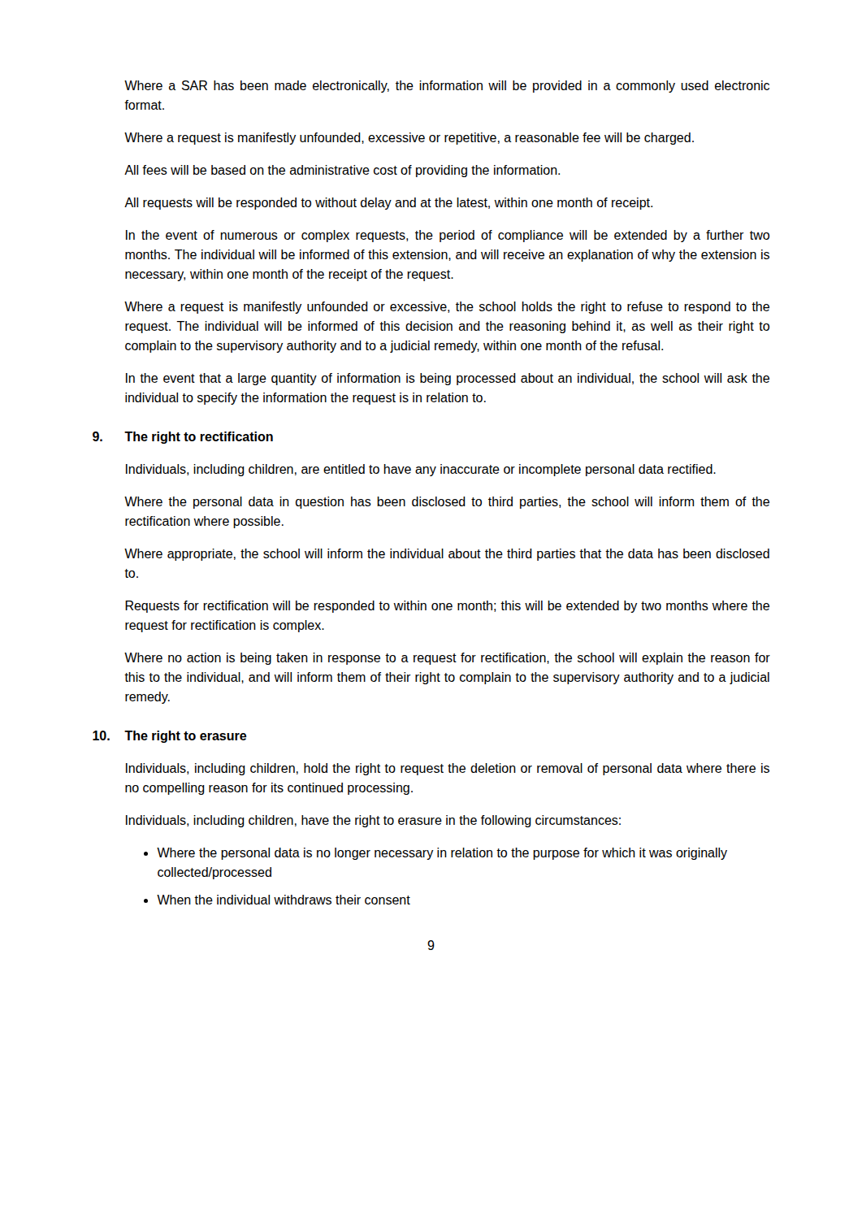Where a SAR has been made electronically, the information will be provided in a commonly used electronic format.
Where a request is manifestly unfounded, excessive or repetitive, a reasonable fee will be charged.
All fees will be based on the administrative cost of providing the information.
All requests will be responded to without delay and at the latest, within one month of receipt.
In the event of numerous or complex requests, the period of compliance will be extended by a further two months. The individual will be informed of this extension, and will receive an explanation of why the extension is necessary, within one month of the receipt of the request.
Where a request is manifestly unfounded or excessive, the school holds the right to refuse to respond to the request. The individual will be informed of this decision and the reasoning behind it, as well as their right to complain to the supervisory authority and to a judicial remedy, within one month of the refusal.
In the event that a large quantity of information is being processed about an individual, the school will ask the individual to specify the information the request is in relation to.
9. The right to rectification
Individuals, including children, are entitled to have any inaccurate or incomplete personal data rectified.
Where the personal data in question has been disclosed to third parties, the school will inform them of the rectification where possible.
Where appropriate, the school will inform the individual about the third parties that the data has been disclosed to.
Requests for rectification will be responded to within one month; this will be extended by two months where the request for rectification is complex.
Where no action is being taken in response to a request for rectification, the school will explain the reason for this to the individual, and will inform them of their right to complain to the supervisory authority and to a judicial remedy.
10. The right to erasure
Individuals, including children, hold the right to request the deletion or removal of personal data where there is no compelling reason for its continued processing.
Individuals, including children, have the right to erasure in the following circumstances:
Where the personal data is no longer necessary in relation to the purpose for which it was originally collected/processed
When the individual withdraws their consent
9